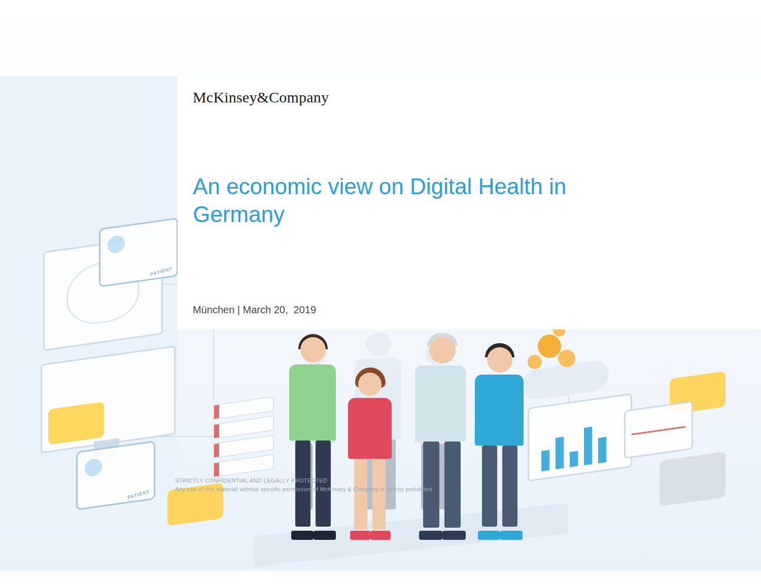PATIENT
PATIENT
McKinsey&Company
An economic view on Digital Health in Germany
München | March 20, 2019
Strictly confidential and legally protected
Any use of this material without specific permission of McKinsey & Company is strictly prohibited